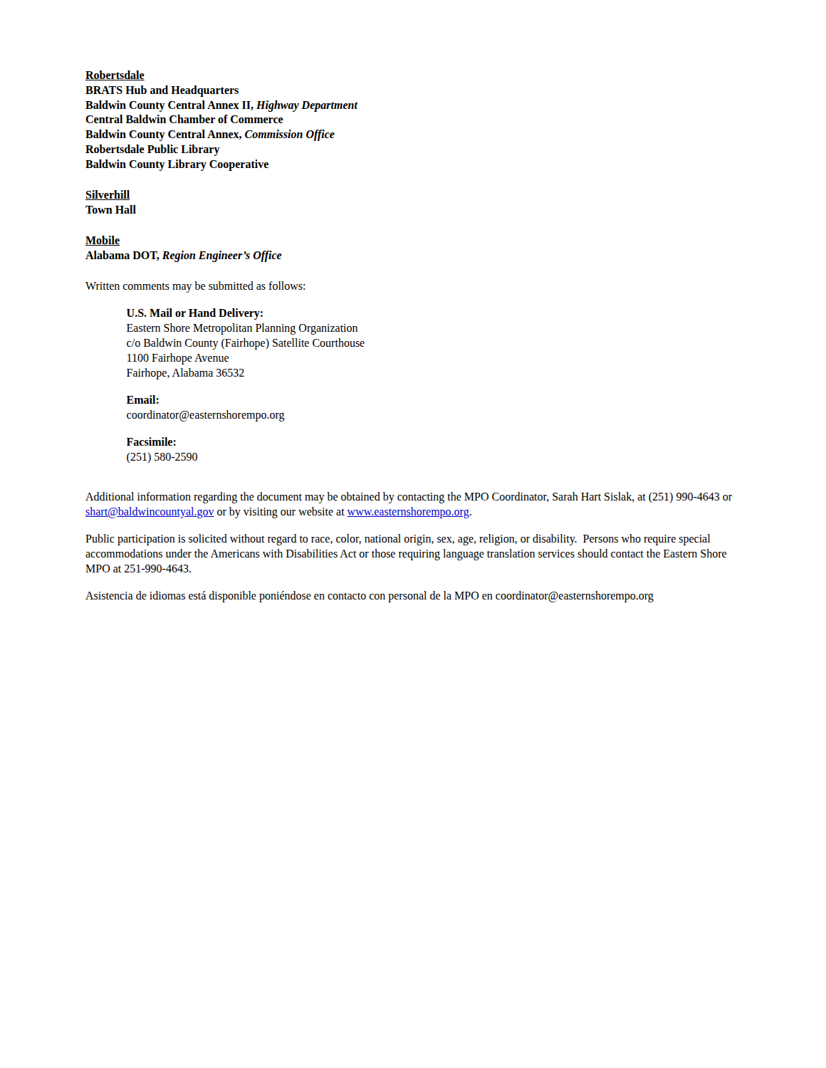Robertsdale
BRATS Hub and Headquarters
Baldwin County Central Annex II, Highway Department
Central Baldwin Chamber of Commerce
Baldwin County Central Annex, Commission Office
Robertsdale Public Library
Baldwin County Library Cooperative
Silverhill
Town Hall
Mobile
Alabama DOT, Region Engineer’s Office
Written comments may be submitted as follows:
U.S. Mail or Hand Delivery:
Eastern Shore Metropolitan Planning Organization
c/o Baldwin County (Fairhope) Satellite Courthouse
1100 Fairhope Avenue
Fairhope, Alabama 36532
Email:
coordinator@easternshorempo.org
Facsimile:
(251) 580-2590
Additional information regarding the document may be obtained by contacting the MPO Coordinator, Sarah Hart Sislak, at (251) 990-4643 or shart@baldwincountyal.gov or by visiting our website at www.easternshorempo.org.
Public participation is solicited without regard to race, color, national origin, sex, age, religion, or disability. Persons who require special accommodations under the Americans with Disabilities Act or those requiring language translation services should contact the Eastern Shore MPO at 251-990-4643.
Asistencia de idiomas está disponible poniéndose en contacto con personal de la MPO en coordinator@easternshorempo.org